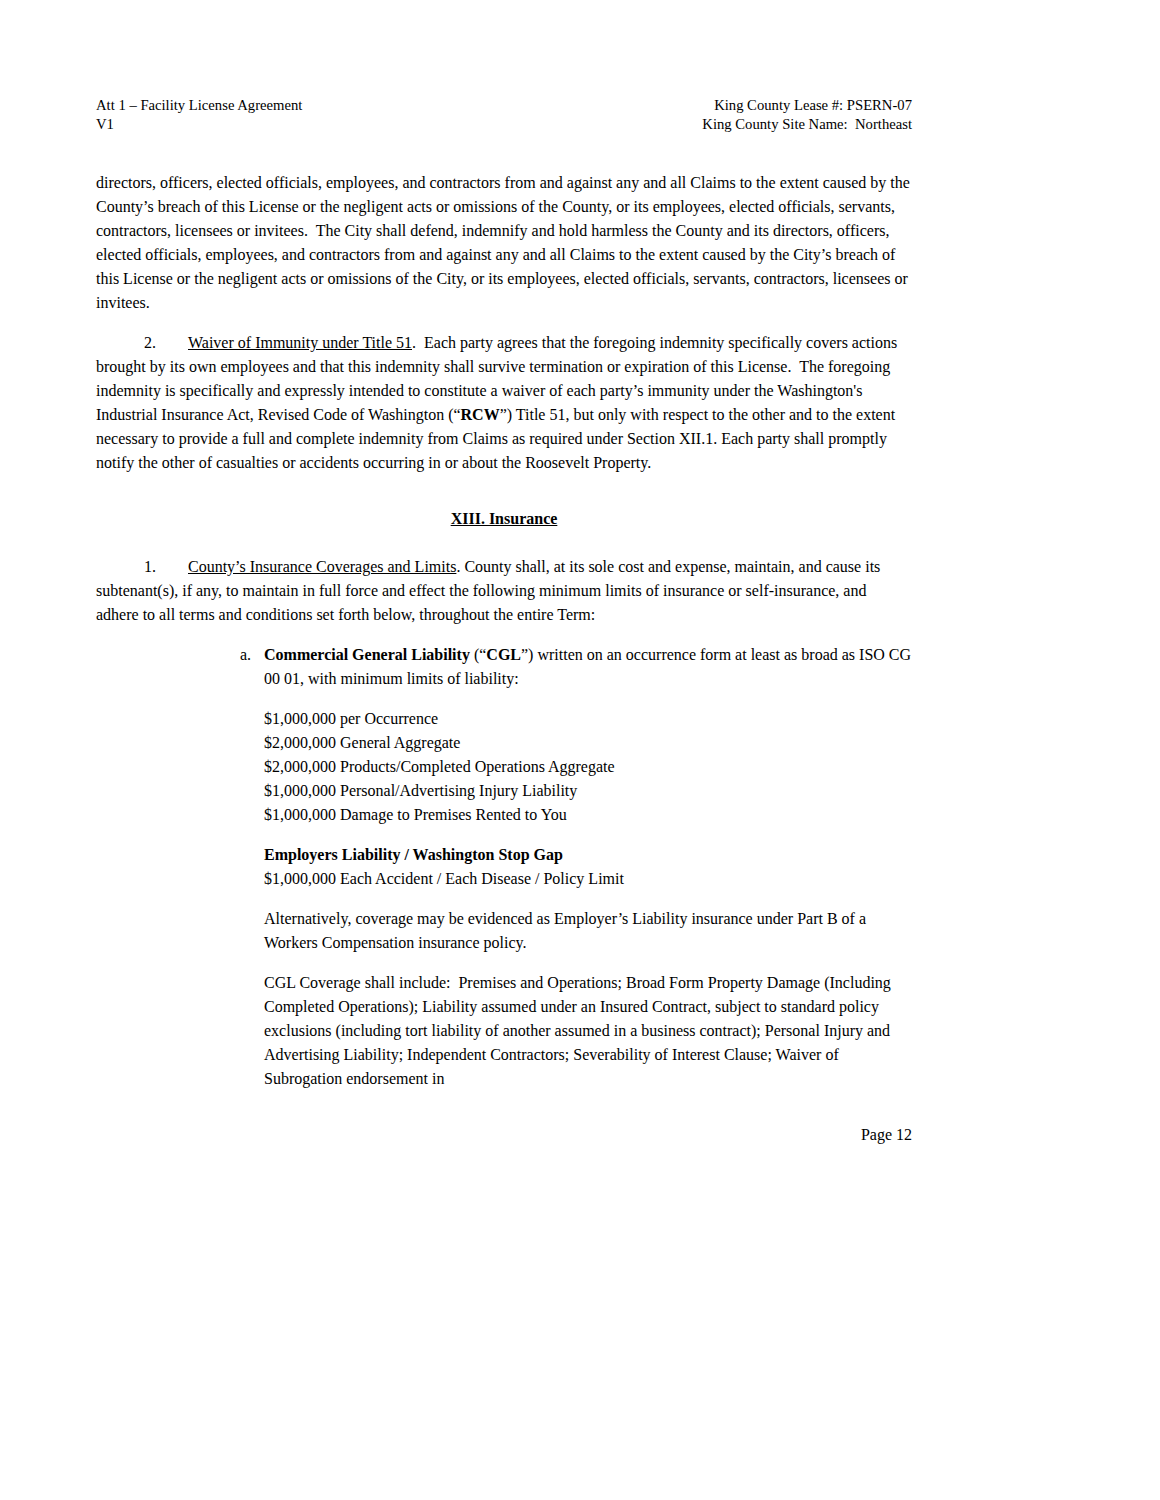Att 1 – Facility License Agreement
V1
King County Lease #: PSERN-07
King County Site Name: Northeast
directors, officers, elected officials, employees, and contractors from and against any and all Claims to the extent caused by the County’s breach of this License or the negligent acts or omissions of the County, or its employees, elected officials, servants, contractors, licensees or invitees. The City shall defend, indemnify and hold harmless the County and its directors, officers, elected officials, employees, and contractors from and against any and all Claims to the extent caused by the City’s breach of this License or the negligent acts or omissions of the City, or its employees, elected officials, servants, contractors, licensees or invitees.
2. Waiver of Immunity under Title 51. Each party agrees that the foregoing indemnity specifically covers actions brought by its own employees and that this indemnity shall survive termination or expiration of this License. The foregoing indemnity is specifically and expressly intended to constitute a waiver of each party’s immunity under the Washington's Industrial Insurance Act, Revised Code of Washington (“RCW”) Title 51, but only with respect to the other and to the extent necessary to provide a full and complete indemnity from Claims as required under Section XII.1. Each party shall promptly notify the other of casualties or accidents occurring in or about the Roosevelt Property.
XIII. Insurance
1. County’s Insurance Coverages and Limits. County shall, at its sole cost and expense, maintain, and cause its subtenant(s), if any, to maintain in full force and effect the following minimum limits of insurance or self-insurance, and adhere to all terms and conditions set forth below, throughout the entire Term:
a. Commercial General Liability (“CGL”) written on an occurrence form at least as broad as ISO CG 00 01, with minimum limits of liability:
$1,000,000 per Occurrence
$2,000,000 General Aggregate
$2,000,000 Products/Completed Operations Aggregate
$1,000,000 Personal/Advertising Injury Liability
$1,000,000 Damage to Premises Rented to You
Employers Liability / Washington Stop Gap
$1,000,000 Each Accident / Each Disease / Policy Limit
Alternatively, coverage may be evidenced as Employer’s Liability insurance under Part B of a Workers Compensation insurance policy.
CGL Coverage shall include: Premises and Operations; Broad Form Property Damage (Including Completed Operations); Liability assumed under an Insured Contract, subject to standard policy exclusions (including tort liability of another assumed in a business contract); Personal Injury and Advertising Liability; Independent Contractors; Severability of Interest Clause; Waiver of Subrogation endorsement in
Page 12